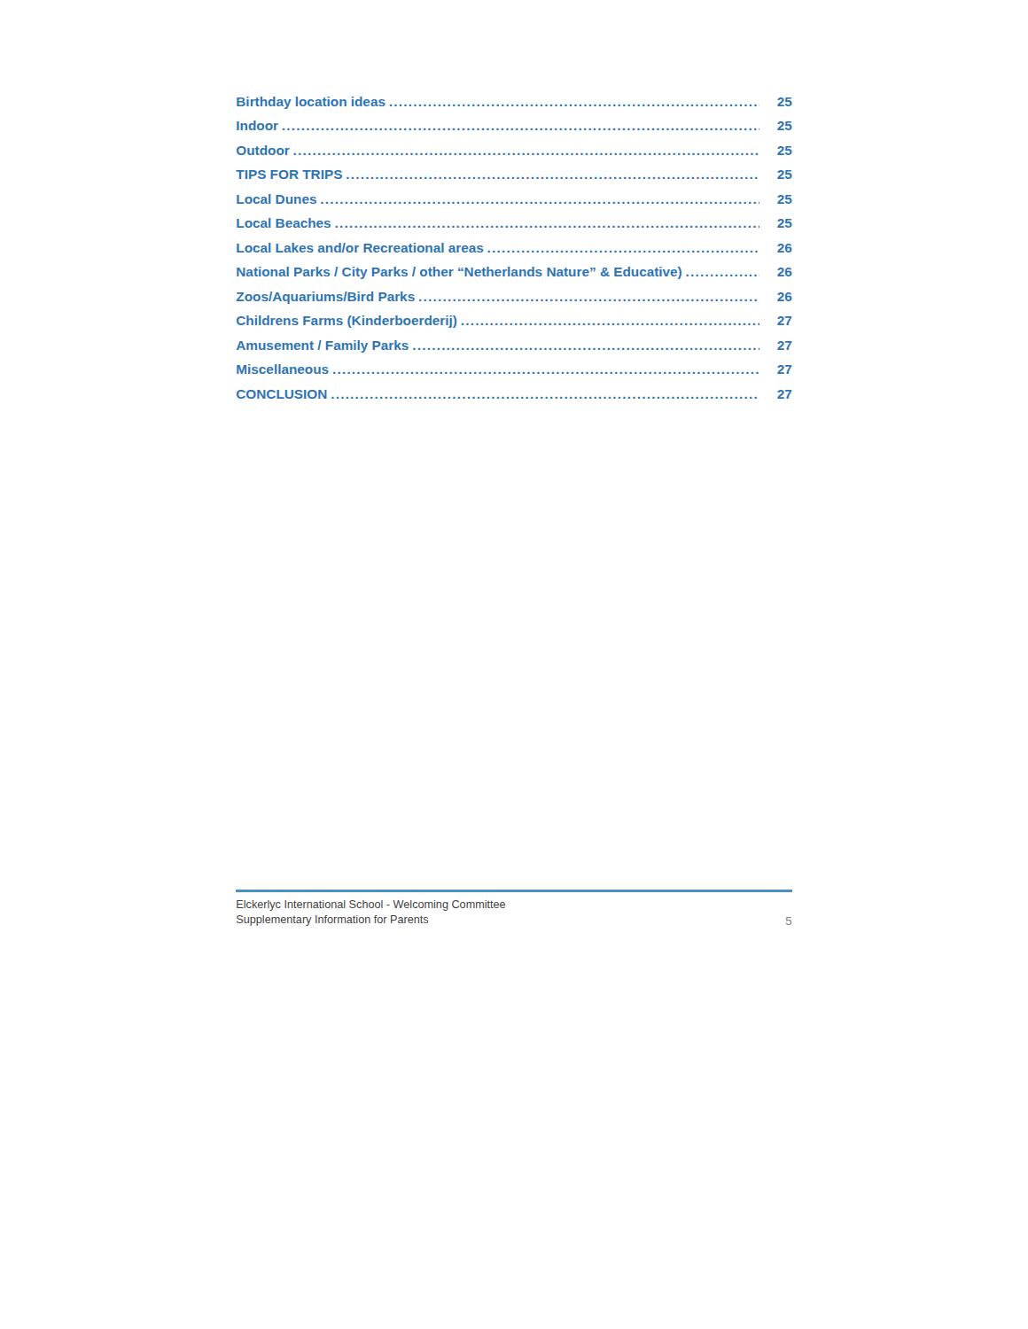Birthday location ideas................................................................................................................. 25
Indoor................................................................................................................................................. 25
Outdoor.............................................................................................................................................. 25
TIPS FOR TRIPS......................................................................................................................... 25
Local Dunes................................................................................................................................. 25
Local Beaches............................................................................................................................. 25
Local Lakes and/or Recreational areas................................................................................. 26
National Parks / City Parks / other “Netherlands Nature” & Educative)......................................... 26
Zoos/Aquariums/Bird Parks............................................................................................................. 26
Childrens Farms (Kinderboerderij)..................................................................................................... 27
Amusement / Family Parks............................................................................................................... 27
Miscellaneous............................................................................................................................. 27
CONCLUSION............................................................................................................................. 27
Elckerlyc International School - Welcoming Committee
Supplementary Information for Parents
5